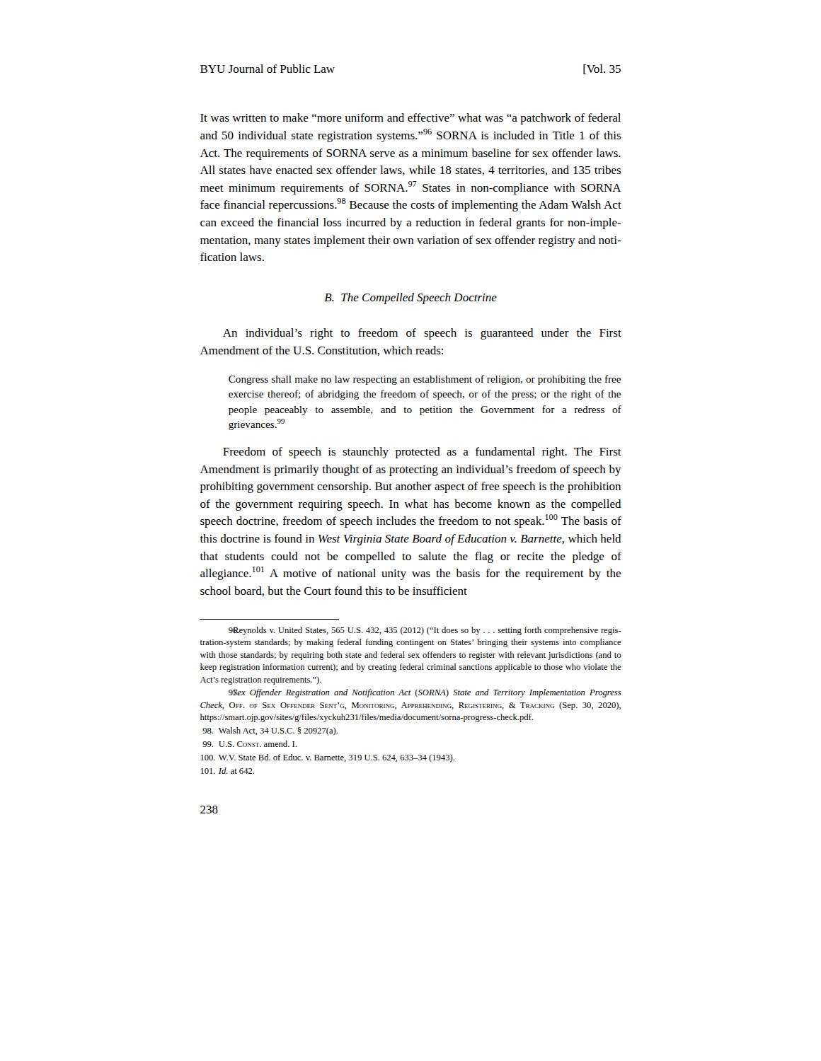BYU Journal of Public Law [Vol. 35
It was written to make “more uniform and effective” what was “a patchwork of federal and 50 individual state registration systems.”96 SORNA is included in Title 1 of this Act. The requirements of SORNA serve as a minimum baseline for sex offender laws. All states have enacted sex offender laws, while 18 states, 4 territories, and 135 tribes meet minimum requirements of SORNA.97 States in non-compliance with SORNA face financial repercussions.98 Because the costs of implementing the Adam Walsh Act can exceed the financial loss incurred by a reduction in federal grants for non-implementation, many states implement their own variation of sex offender registry and notification laws.
B. The Compelled Speech Doctrine
An individual’s right to freedom of speech is guaranteed under the First Amendment of the U.S. Constitution, which reads:
Congress shall make no law respecting an establishment of religion, or prohibiting the free exercise thereof; of abridging the freedom of speech, or of the press; or the right of the people peaceably to assemble, and to petition the Government for a redress of grievances.99
Freedom of speech is staunchly protected as a fundamental right. The First Amendment is primarily thought of as protecting an individual’s freedom of speech by prohibiting government censorship. But another aspect of free speech is the prohibition of the government requiring speech. In what has become known as the compelled speech doctrine, freedom of speech includes the freedom to not speak.100 The basis of this doctrine is found in West Virginia State Board of Education v. Barnette, which held that students could not be compelled to salute the flag or recite the pledge of allegiance.101 A motive of national unity was the basis for the requirement by the school board, but the Court found this to be insufficient
96. Reynolds v. United States, 565 U.S. 432, 435 (2012) (“It does so by . . . setting forth comprehensive registration-system standards; by making federal funding contingent on States’ bringing their systems into compliance with those standards; by requiring both state and federal sex offenders to register with relevant jurisdictions (and to keep registration information current); and by creating federal criminal sanctions applicable to those who violate the Act’s registration requirements.”).
97. Sex Offender Registration and Notification Act (SORNA) State and Territory Implementation Progress Check, Off. of Sex Offender Sent’g, Monitoring, Apprehending, Registering, & Tracking (Sep. 30, 2020), https://smart.ojp.gov/sites/g/files/xyckuh231/files/media/document/sorna-progress-check.pdf.
98. Walsh Act, 34 U.S.C. § 20927(a).
99. U.S. Const. amend. I.
100. W.V. State Bd. of Educ. v. Barnette, 319 U.S. 624, 633–34 (1943).
101. Id. at 642.
238